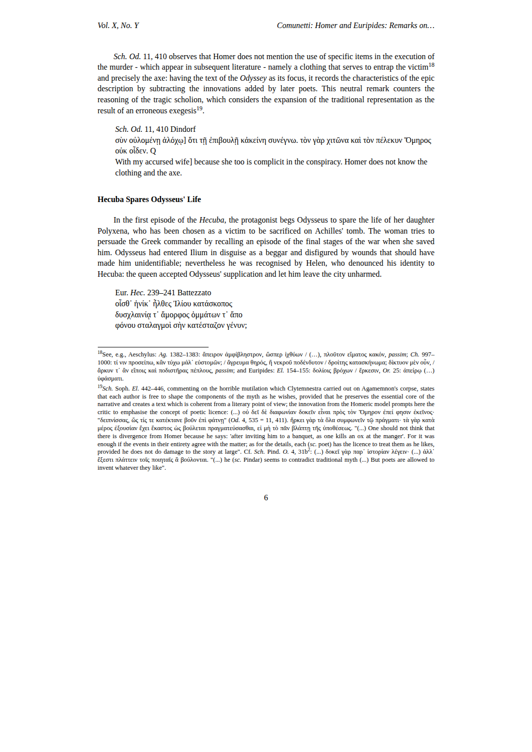Vol. X, No. Y Comunetti: Homer and Euripides: Remarks on…
Sch. Od. 11, 410 observes that Homer does not mention the use of specific items in the execution of the murder - which appear in subsequent literature - namely a clothing that serves to entrap the victim18 and precisely the axe: having the text of the Odyssey as its focus, it records the characteristics of the epic description by subtracting the innovations added by later poets. This neutral remark counters the reasoning of the tragic scholion, which considers the expansion of the traditional representation as the result of an erroneous exegesis19.
Sch. Od. 11, 410 Dindorf
σὺν οὐλομένῃ ἀλόχῳ] ὅτι τῇ ἐπιβουλῇ κἀκείνη συνέγνω. τὸν γὰρ χιτῶνα καὶ τὸν πέλεκυν Ὅμηρος οὐκ οἶδεν. Q
With my accursed wife] because she too is complicit in the conspiracy. Homer does not know the clothing and the axe.
Hecuba Spares Odysseus' Life
In the first episode of the Hecuba, the protagonist begs Odysseus to spare the life of her daughter Polyxena, who has been chosen as a victim to be sacrificed on Achilles' tomb. The woman tries to persuade the Greek commander by recalling an episode of the final stages of the war when she saved him. Odysseus had entered Ilium in disguise as a beggar and disfigured by wounds that should have made him unidentifiable; nevertheless he was recognised by Helen, who denounced his identity to Hecuba: the queen accepted Odysseus' supplication and let him leave the city unharmed.
Eur. Hec. 239–241 Battezzato
οἶσθ᾽ ἡνίκ᾽ ἦλθες Ἰλίου κατάσκοπος
δυσχλαινίᾳ τ᾽ ἄμορφος ὀμμάτων τ᾽ ἄπο
φόνου σταλαγμοὶ σὴν κατέσταζον γένυν;
18See, e.g., Aeschylus: Ag. 1382–1383: ἄπειρον ἀμφίβληστρον, ὥσπερ ἰχθύων / (…), πλοῦτον εἵματος κακόν, passim; Ch. 997–1000: τί νιν προσείπω, κἂν τύχω μάλ᾽ εὐστομῶν; / ἄγρευμα θηρός, ἢ νεκροῦ ποδένδυτον / δροίτης κατασκήνωμα; δίκτυον μὲν οὖν, / ἄρκυν τ᾽ ἂν εἴποις καὶ ποδιστῆρας πέπλους, passim; and Euripides: El. 154–155: δολίοις βρόχων / ἕρκεσιν, Or. 25: ἀπείρῳ (…) ὑφάσματι.
19Sch. Soph. El. 442–446, commenting on the horrible mutilation which Clytemnestra carried out on Agamemnon's corpse, states that each author is free to shape the components of the myth as he wishes, provided that he preserves the essential core of the narrative and creates a text which is coherent from a literary point of view; the innovation from the Homeric model prompts here the critic to emphasise the concept of poetic licence: (...) οὐ δεῖ δὲ διαφωνίαν δοκεῖν εἶναι πρὸς τὸν Ὅμηρον ἐπεί φησιν ἐκεῖνος· "δειπνίσσας, ὥς τίς τε κατέκτανε βοῦν ἐπὶ φάτνῃ" (Od. 4, 535 = 11, 411). ἤρκει γὰρ τὰ ὅλα συμφωνεῖν τῷ πράγματι· τὰ γὰρ κατὰ μέρος ἐξουσίαν ἔχει ἕκαστος ὡς βούλεται πραγματεύσασθαι, εἰ μὴ τὸ πᾶν βλάπτῃ τῆς ὑποθέσεως. "(...) One should not think that there is divergence from Homer because he says: 'after inviting him to a banquet, as one kills an ox at the manger'. For it was enough if the events in their entirety agree with the matter; as for the details, each (sc. poet) has the licence to treat them as he likes, provided he does not do damage to the story at large". Cf. Sch. Pind. O. 4, 31b2: (...) δοκεῖ γὰρ παρ᾽ ἱστορίαν λέγειν· (...) ἀλλ᾽ ἔξεστι πλάττειν τοῖς ποιηταῖς ἃ βούλονται. "(...) he (sc. Pindar) seems to contradict traditional myth (...) But poets are allowed to invent whatever they like".
6